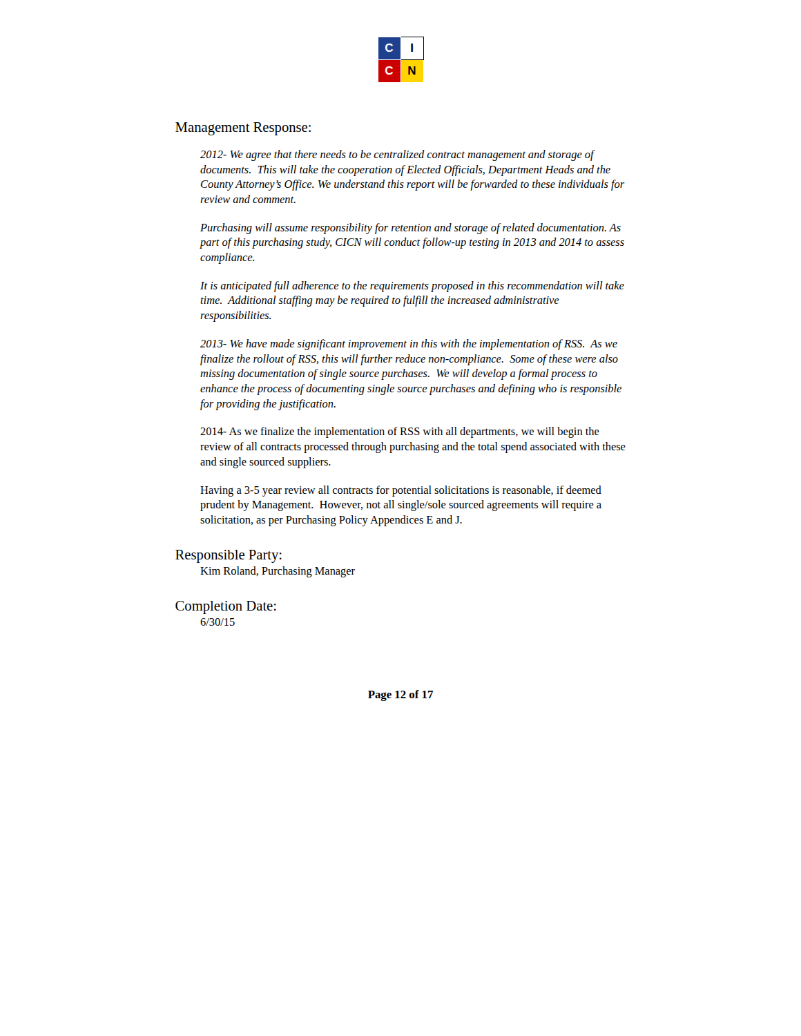| C | I |
| C | N |
Management Response:
2012- We agree that there needs to be centralized contract management and storage of documents. This will take the cooperation of Elected Officials, Department Heads and the County Attorney’s Office. We understand this report will be forwarded to these individuals for review and comment.
Purchasing will assume responsibility for retention and storage of related documentation. As part of this purchasing study, CICN will conduct follow-up testing in 2013 and 2014 to assess compliance.
It is anticipated full adherence to the requirements proposed in this recommendation will take time. Additional staffing may be required to fulfill the increased administrative responsibilities.
2013- We have made significant improvement in this with the implementation of RSS. As we finalize the rollout of RSS, this will further reduce non-compliance. Some of these were also missing documentation of single source purchases. We will develop a formal process to enhance the process of documenting single source purchases and defining who is responsible for providing the justification.
2014- As we finalize the implementation of RSS with all departments, we will begin the review of all contracts processed through purchasing and the total spend associated with these and single sourced suppliers.
Having a 3-5 year review all contracts for potential solicitations is reasonable, if deemed prudent by Management. However, not all single/sole sourced agreements will require a solicitation, as per Purchasing Policy Appendices E and J.
Responsible Party:
Kim Roland, Purchasing Manager
Completion Date:
6/30/15
Page 12 of 17